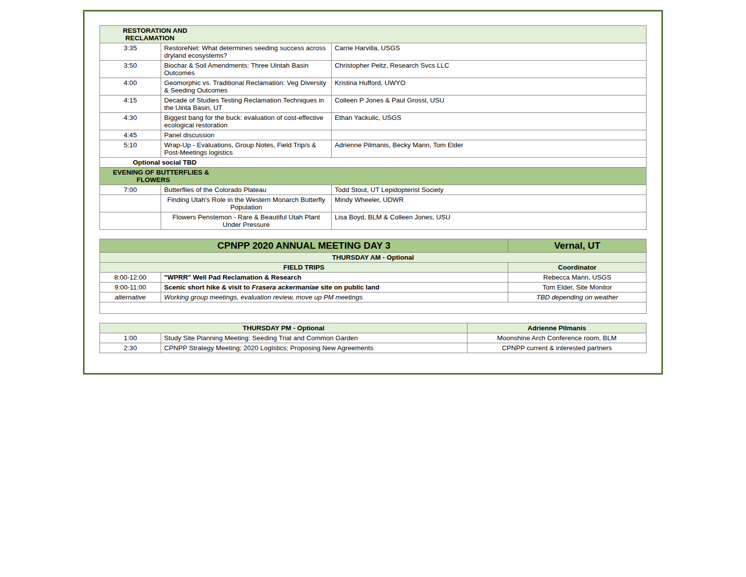| RESTORATION AND RECLAMATION |
| 3:35 | RestoreNet: What determines seeding success across dryland ecosystems? | Carrie Harvilla, USGS |
| 3:50 | Biochar & Soil Amendments: Three Uintah Basin Outcomes | Christopher Peltz, Research Svcs LLC |
| 4:00 | Geomorphic vs. Traditional Reclamation: Veg Diversity & Seeding Outcomes | Kristina Hufford, UWYO |
| 4:15 | Decade of Studies Testing Reclamation Techniques in the Uinta Basin, UT | Colleen P Jones & Paul Grossl, USU |
| 4:30 | Biggest bang for the buck: evaluation of cost-effective ecological restoration | Ethan Yackulic, USGS |
| 4:45 | Panel discussion | |
| 5:10 | Wrap-Up - Evaluations, Group Notes, Field Trip/s & Post-Meetings logistics | Adrienne Pilmanis, Becky Mann, Tom Elder |
| Optional social TBD |
| EVENING OF BUTTERFLIES & FLOWERS |
| 7:00 | Butterflies of the Colorado Plateau | Todd Stout, UT Lepidopterist Society |
| | Finding Utah's Role in the Western Monarch Butterfly Population | Mindy Wheeler, UDWR |
| | Flowers Penstemon - Rare & Beautiful Utah Plant Under Pressure | Lisa Boyd, BLM & Colleen Jones, USU |
| CPNPP 2020 ANNUAL MEETING DAY 3 | Vernal, UT |
| THURSDAY AM - Optional |
| FIELD TRIPS | Coordinator |
| 8:00-12:00 | "WPRR" Well Pad Reclamation & Research | Rebecca Mann, USGS |
| 9:00-11:00 | Scenic short hike & visit to Frasera ackermaniae site on public land | Tom Elder, Site Monitor |
| alternative | Working group meetings, evaluation review, move up PM meetings | TBD depending on weather |
| THURSDAY PM - Optional | Adrienne Pilmanis |
| 1:00 | Study Site Planning Meeting: Seeding Trial and Common Garden | Moonshine Arch Conference room, BLM |
| 2:30 | CPNPP Strategy Meeting; 2020 Logistics; Proposing New Agreements | CPNPP current & interested partners |